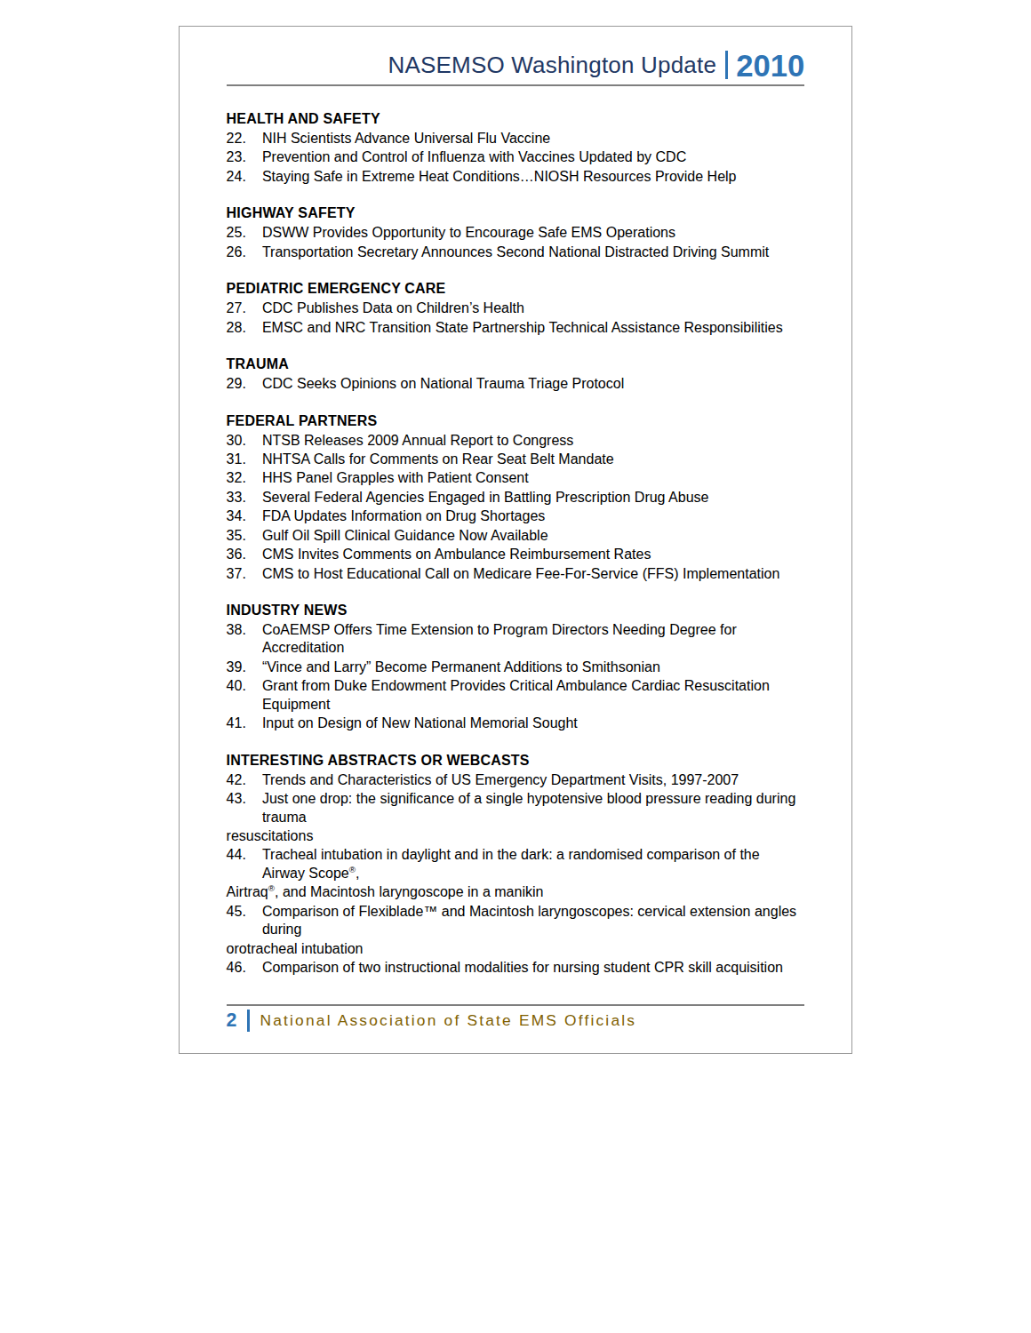NASEMSO Washington Update
2010
HEALTH AND SAFETY
22. NIH Scientists Advance Universal Flu Vaccine
23. Prevention and Control of Influenza with Vaccines Updated by CDC
24. Staying Safe in Extreme Heat Conditions…NIOSH Resources Provide Help
HIGHWAY SAFETY
25. DSWW Provides Opportunity to Encourage Safe EMS Operations
26. Transportation Secretary Announces Second National Distracted Driving Summit
PEDIATRIC EMERGENCY CARE
27. CDC Publishes Data on Children’s Health
28. EMSC and NRC Transition State Partnership Technical Assistance Responsibilities
TRAUMA
29. CDC Seeks Opinions on National Trauma Triage Protocol
FEDERAL PARTNERS
30. NTSB Releases 2009 Annual Report to Congress
31. NHTSA Calls for Comments on Rear Seat Belt Mandate
32. HHS Panel Grapples with Patient Consent
33. Several Federal Agencies Engaged in Battling Prescription Drug Abuse
34. FDA Updates Information on Drug Shortages
35. Gulf Oil Spill Clinical Guidance Now Available
36. CMS Invites Comments on Ambulance Reimbursement Rates
37. CMS to Host Educational Call on Medicare Fee-For-Service (FFS) Implementation
INDUSTRY NEWS
38. CoAEMSP Offers Time Extension to Program Directors Needing Degree for Accreditation
39.“Vince and Larry” Become Permanent Additions to Smithsonian
40. Grant from Duke Endowment Provides Critical Ambulance Cardiac Resuscitation Equipment
41. Input on Design of New National Memorial Sought
INTERESTING ABSTRACTS OR WEBCASTS
42. Trends and Characteristics of US Emergency Department Visits, 1997-2007
43. Just one drop: the significance of a single hypotensive blood pressure reading during trauma
resuscitations
44. Tracheal intubation in daylight and in the dark: a randomised comparison of the Airway Scope®,
Airtraq®, and Macintosh laryngoscope in a manikin
45. Comparison of Flexiblade™ and Macintosh laryngoscopes: cervical extension angles during
orotracheal intubation
46. Comparison of two instructional modalities for nursing student CPR skill acquisition
2
National Association of State EMS Officials